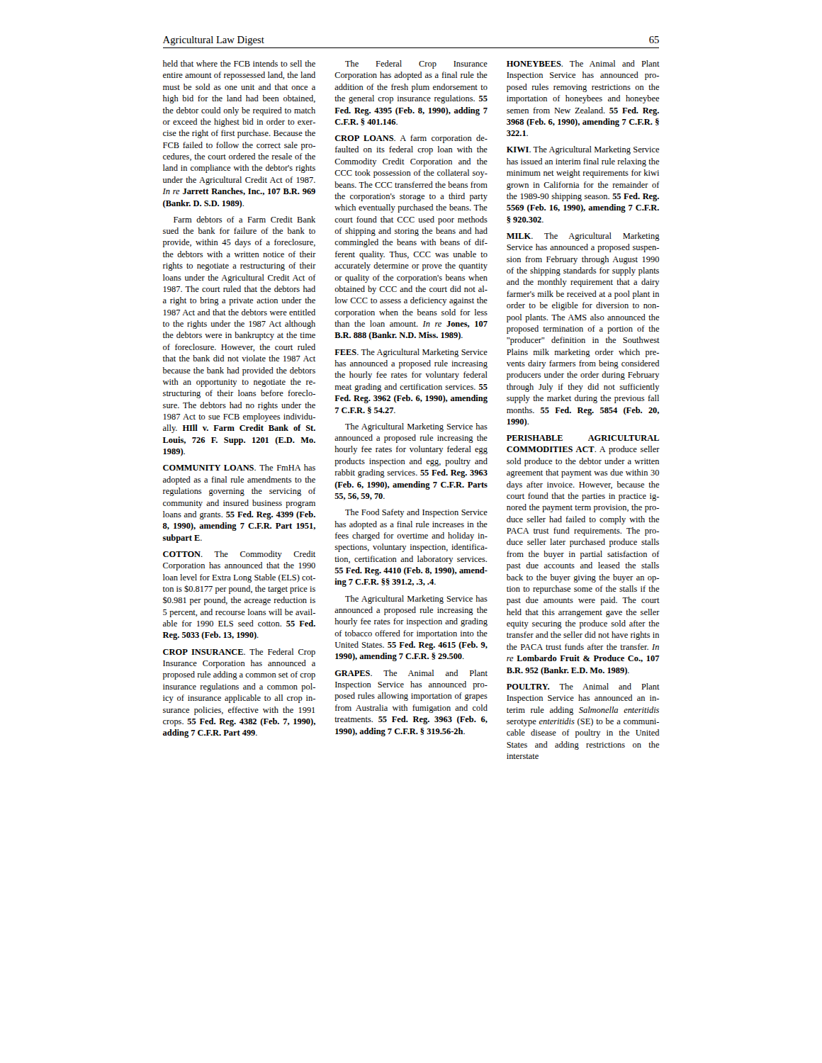Agricultural Law Digest 65
held that where the FCB intends to sell the entire amount of repossessed land, the land must be sold as one unit and that once a high bid for the land had been obtained, the debtor could only be required to match or exceed the highest bid in order to exercise the right of first purchase. Because the FCB failed to follow the correct sale procedures, the court ordered the resale of the land in compliance with the debtor's rights under the Agricultural Credit Act of 1987. In re Jarrett Ranches, Inc., 107 B.R. 969 (Bankr. D. S.D. 1989).
Farm debtors of a Farm Credit Bank sued the bank for failure of the bank to provide, within 45 days of a foreclosure, the debtors with a written notice of their rights to negotiate a restructuring of their loans under the Agricultural Credit Act of 1987. The court ruled that the debtors had a right to bring a private action under the 1987 Act and that the debtors were entitled to the rights under the 1987 Act although the debtors were in bankruptcy at the time of foreclosure. However, the court ruled that the bank did not violate the 1987 Act because the bank had provided the debtors with an opportunity to negotiate the restructuring of their loans before foreclosure. The debtors had no rights under the 1987 Act to sue FCB employees individually. HIll v. Farm Credit Bank of St. Louis, 726 F. Supp. 1201 (E.D. Mo. 1989).
COMMUNITY LOANS. The FmHA has adopted as a final rule amendments to the regulations governing the servicing of community and insured business program loans and grants. 55 Fed. Reg. 4399 (Feb. 8, 1990), amending 7 C.F.R. Part 1951, subpart E.
COTTON. The Commodity Credit Corporation has announced that the 1990 loan level for Extra Long Stable (ELS) cotton is $0.8177 per pound, the target price is $0.981 per pound, the acreage reduction is 5 percent, and recourse loans will be available for 1990 ELS seed cotton. 55 Fed. Reg. 5033 (Feb. 13, 1990).
CROP INSURANCE. The Federal Crop Insurance Corporation has announced a proposed rule adding a common set of crop insurance regulations and a common policy of insurance applicable to all crop insurance policies, effective with the 1991 crops. 55 Fed. Reg. 4382 (Feb. 7, 1990), adding 7 C.F.R. Part 499.
The Federal Crop Insurance Corporation has adopted as a final rule the addition of the fresh plum endorsement to the general crop insurance regulations. 55 Fed. Reg. 4395 (Feb. 8, 1990), adding 7 C.F.R. § 401.146.
CROP LOANS. A farm corporation defaulted on its federal crop loan with the Commodity Credit Corporation and the CCC took possession of the collateral soybeans. The CCC transferred the beans from the corporation's storage to a third party which eventually purchased the beans. The court found that CCC used poor methods of shipping and storing the beans and had commingled the beans with beans of different quality. Thus, CCC was unable to accurately determine or prove the quantity or quality of the corporation's beans when obtained by CCC and the court did not allow CCC to assess a deficiency against the corporation when the beans sold for less than the loan amount. In re Jones, 107 B.R. 888 (Bankr. N.D. Miss. 1989).
FEES. The Agricultural Marketing Service has announced a proposed rule increasing the hourly fee rates for voluntary federal meat grading and certification services. 55 Fed. Reg. 3962 (Feb. 6, 1990), amending 7 C.F.R. § 54.27.
The Agricultural Marketing Service has announced a proposed rule increasing the hourly fee rates for voluntary federal egg products inspection and egg, poultry and rabbit grading services. 55 Fed. Reg. 3963 (Feb. 6, 1990), amending 7 C.F.R. Parts 55, 56, 59, 70.
The Food Safety and Inspection Service has adopted as a final rule increases in the fees charged for overtime and holiday inspections, voluntary inspection, identification, certification and laboratory services. 55 Fed. Reg. 4410 (Feb. 8, 1990), amending 7 C.F.R. §§ 391.2, .3, .4.
The Agricultural Marketing Service has announced a proposed rule increasing the hourly fee rates for inspection and grading of tobacco offered for importation into the United States. 55 Fed. Reg. 4615 (Feb. 9, 1990), amending 7 C.F.R. § 29.500.
GRAPES. The Animal and Plant Inspection Service has announced proposed rules allowing importation of grapes from Australia with fumigation and cold treatments. 55 Fed. Reg. 3963 (Feb. 6, 1990), adding 7 C.F.R. § 319.56-2h.
HONEYBEES. The Animal and Plant Inspection Service has announced proposed rules removing restrictions on the importation of honeybees and honeybee semen from New Zealand. 55 Fed. Reg. 3968 (Feb. 6, 1990), amending 7 C.F.R. § 322.1.
KIWI. The Agricultural Marketing Service has issued an interim final rule relaxing the minimum net weight requirements for kiwi grown in California for the remainder of the 1989-90 shipping season. 55 Fed. Reg. 5569 (Feb. 16, 1990), amending 7 C.F.R. § 920.302.
MILK. The Agricultural Marketing Service has announced a proposed suspension from February through August 1990 of the shipping standards for supply plants and the monthly requirement that a dairy farmer's milk be received at a pool plant in order to be eligible for diversion to nonpool plants. The AMS also announced the proposed termination of a portion of the "producer" definition in the Southwest Plains milk marketing order which prevents dairy farmers from being considered producers under the order during February through July if they did not sufficiently supply the market during the previous fall months. 55 Fed. Reg. 5854 (Feb. 20, 1990).
PERISHABLE AGRICULTURAL COMMODITIES ACT. A produce seller sold produce to the debtor under a written agreement that payment was due within 30 days after invoice. However, because the court found that the parties in practice ignored the payment term provision, the produce seller had failed to comply with the PACA trust fund requirements. The produce seller later purchased produce stalls from the buyer in partial satisfaction of past due accounts and leased the stalls back to the buyer giving the buyer an option to repurchase some of the stalls if the past due amounts were paid. The court held that this arrangement gave the seller equity securing the produce sold after the transfer and the seller did not have rights in the PACA trust funds after the transfer. In re Lombardo Fruit & Produce Co., 107 B.R. 952 (Bankr. E.D. Mo. 1989).
POULTRY. The Animal and Plant Inspection Service has announced an interim rule adding Salmonella enteritidis serotype enteritidis (SE) to be a communicable disease of poultry in the United States and adding restrictions on the interstate